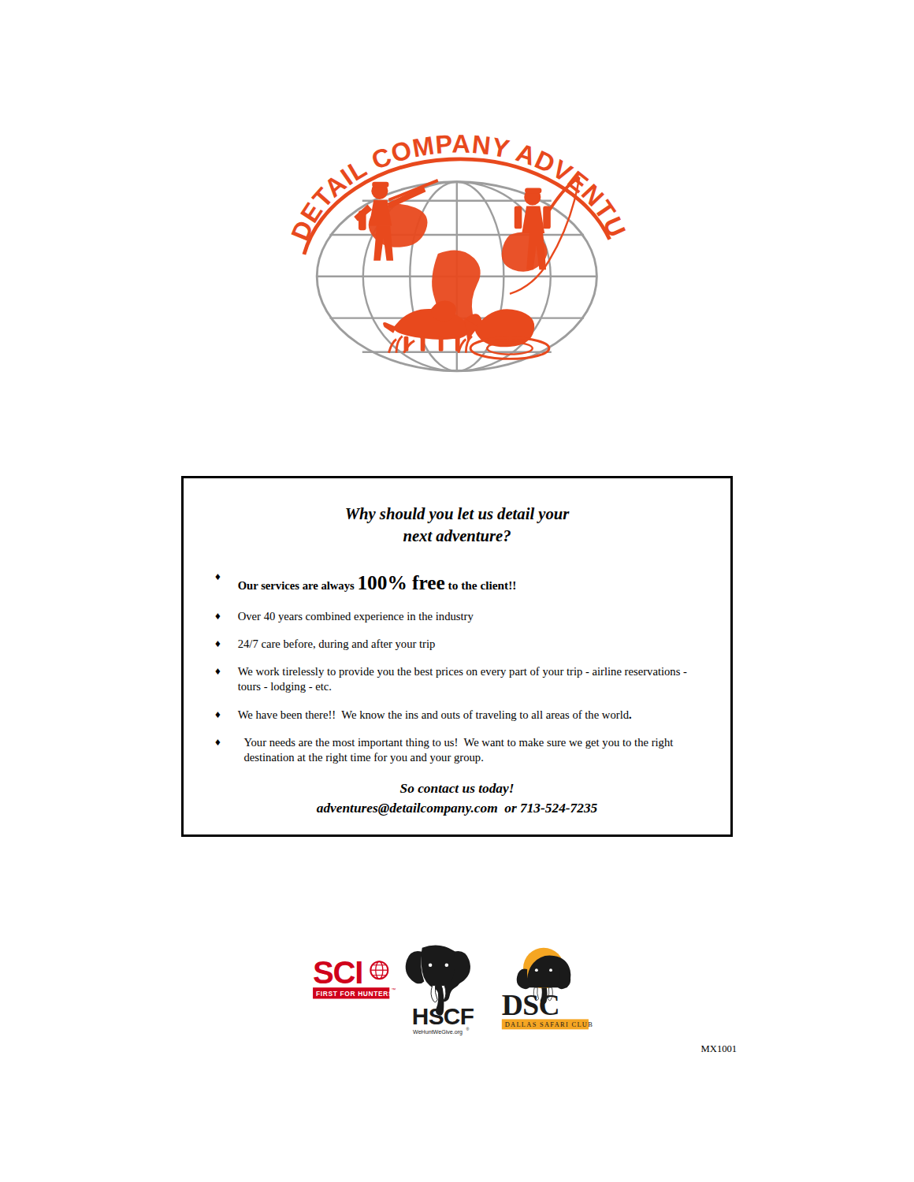Detail Company Adventures DETAIL COMPANY ADVENTURES
Why should you let us detail your
next adventure?
Our services are always 100% free to the client!!
Over 40 years combined experience in the industry
24/7 care before, during and after your trip
We work tirelessly to provide you the best prices on every part of your trip - airline reservations - tours - lodging - etc.
We have been there!! We know the ins and outs of traveling to all areas of the world.
Your needs are the most important thing to us! We want to make sure we get you to the right destination at the right time for you and your group.
So contact us today!
adventures@detailcompany.com or 713-524-7235
Association logos SCI FIRST FOR HUNTERS ™ HSCF WeHuntWeGive.org ® DSC DALLAS SAFARI CLUB
MX1001